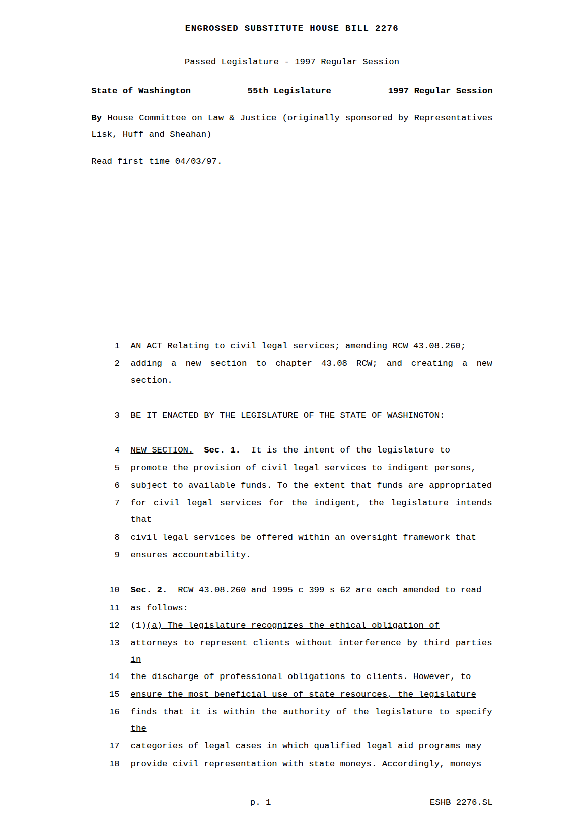ENGROSSED SUBSTITUTE HOUSE BILL 2276
Passed Legislature - 1997 Regular Session
State of Washington 55th Legislature 1997 Regular Session
By House Committee on Law & Justice (originally sponsored by Representatives Lisk, Huff and Sheahan)
Read first time 04/03/97.
| 1 | AN ACT Relating to civil legal services; amending RCW 43.08.260; |
| 2 | adding a new section to chapter 43.08 RCW; and creating a new section. |
| 3 | BE IT ENACTED BY THE LEGISLATURE OF THE STATE OF WASHINGTON: |
| 4 | NEW SECTION. Sec. 1. It is the intent of the legislature to |
| 5 | promote the provision of civil legal services to indigent persons, |
| 6 | subject to available funds. To the extent that funds are appropriated |
| 7 | for civil legal services for the indigent, the legislature intends that |
| 8 | civil legal services be offered within an oversight framework that |
| 9 | ensures accountability. |
| 10 | Sec. 2. RCW 43.08.260 and 1995 c 399 s 62 are each amended to read |
| 11 | as follows: |
| 12 | (1) (a) The legislature recognizes the ethical obligation of |
| 13 | attorneys to represent clients without interference by third parties in |
| 14 | the discharge of professional obligations to clients. However, to |
| 15 | ensure the most beneficial use of state resources, the legislature |
| 16 | finds that it is within the authority of the legislature to specify the |
| 17 | categories of legal cases in which qualified legal aid programs may |
| 18 | provide civil representation with state moneys. Accordingly, moneys |
p. 1 ESHB 2276.SL